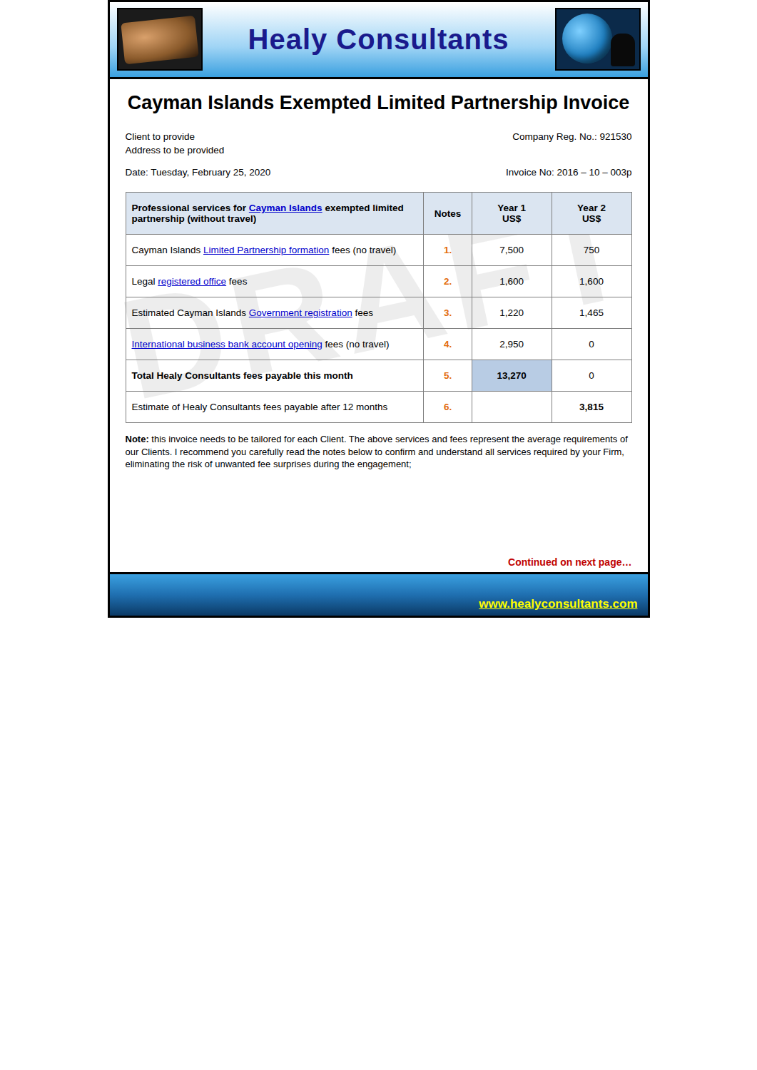DRAFT
Healy Consultants
Cayman Islands Exempted Limited Partnership Invoice
| Client to provide | Company Reg. No.: 921530 |
| Address to be provided | |
| Date: Tuesday, February 25, 2020 | Invoice No: 2016 – 10 – 003p |
| Professional services for Cayman Islands exempted limited partnership (without travel) | Notes | Year 1 US$ | Year 2 US$ |
| --- | --- | --- | --- |
| Cayman Islands Limited Partnership formation fees (no travel) | 1. | 7,500 | 750 |
| Legal registered office fees | 2. | 1,600 | 1,600 |
| Estimated Cayman Islands Government registration fees | 3. | 1,220 | 1,465 |
| International business bank account opening fees (no travel) | 4. | 2,950 | 0 |
| Total Healy Consultants fees payable this month | 5. | 13,270 | 0 |
| Estimate of Healy Consultants fees payable after 12 months | 6. | | 3,815 |
Note: this invoice needs to be tailored for each Client. The above services and fees represent the average requirements of our Clients. I recommend you carefully read the notes below to confirm and understand all services required by your Firm, eliminating the risk of unwanted fee surprises during the engagement;
Continued on next page…
www.healyconsultants.com